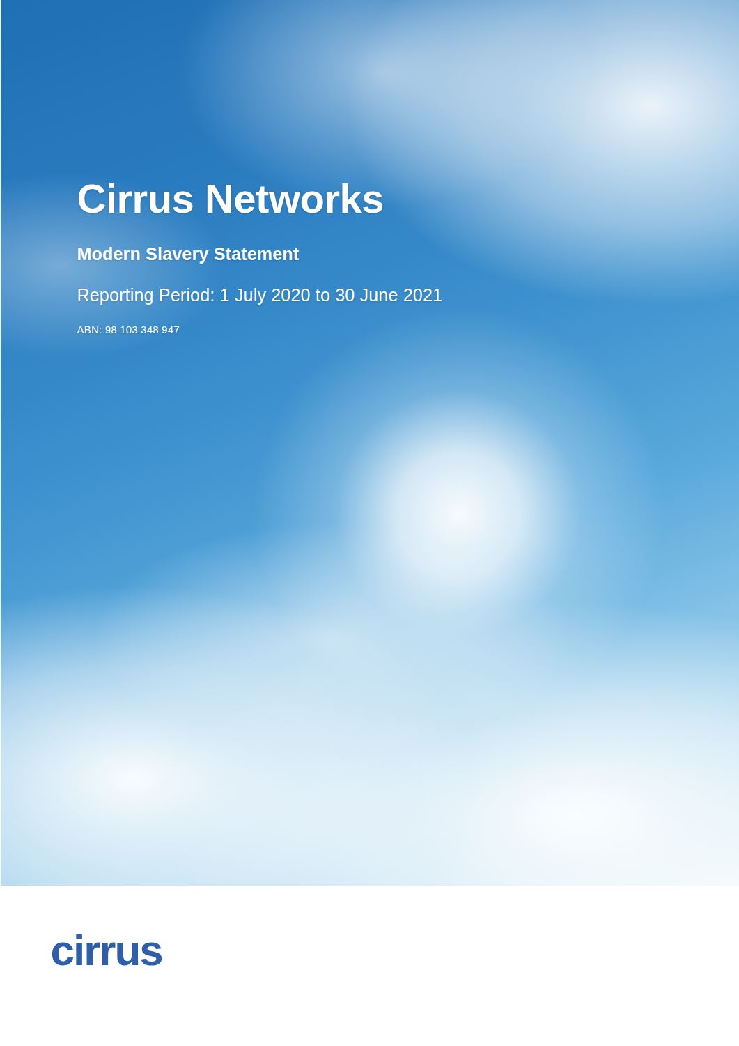Cirrus Networks
Modern Slavery Statement
Reporting Period: 1 July 2020 to 30 June 2021
ABN: 98 103 348 947
cirrus